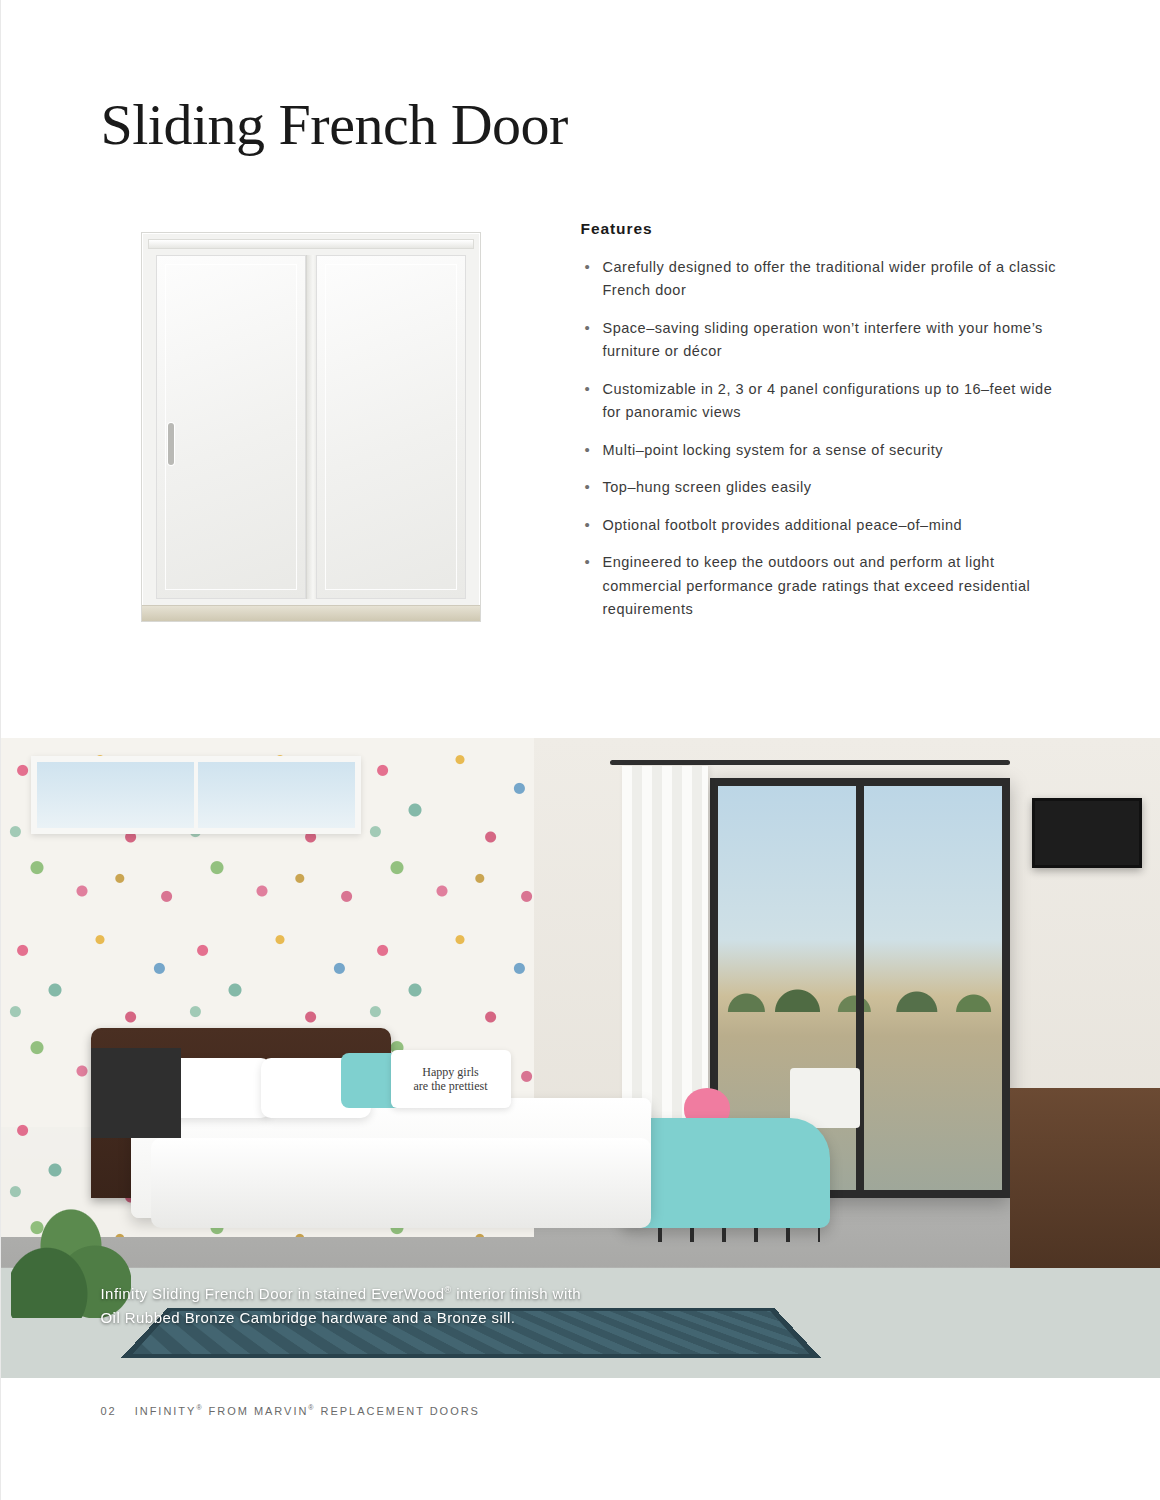Sliding French Door
Features
Carefully designed to offer the traditional wider profile of a classic French door
Space–saving sliding operation won’t interfere with your home’s furniture or décor
Customizable in 2, 3 or 4 panel configurations up to 16–feet wide for panoramic views
Multi–point locking system for a sense of security
Top–hung screen glides easily
Optional footbolt provides additional peace–of–mind
Engineered to keep the outdoors out and perform at light commercial performance grade ratings that exceed residential requirements
Happy girls
are the prettiest
Infinity Sliding French Door in stained EverWood® interior finish with
Oil Rubbed Bronze Cambridge hardware and a Bronze sill.
02 INFINITY® FROM MARVIN® REPLACEMENT DOORS